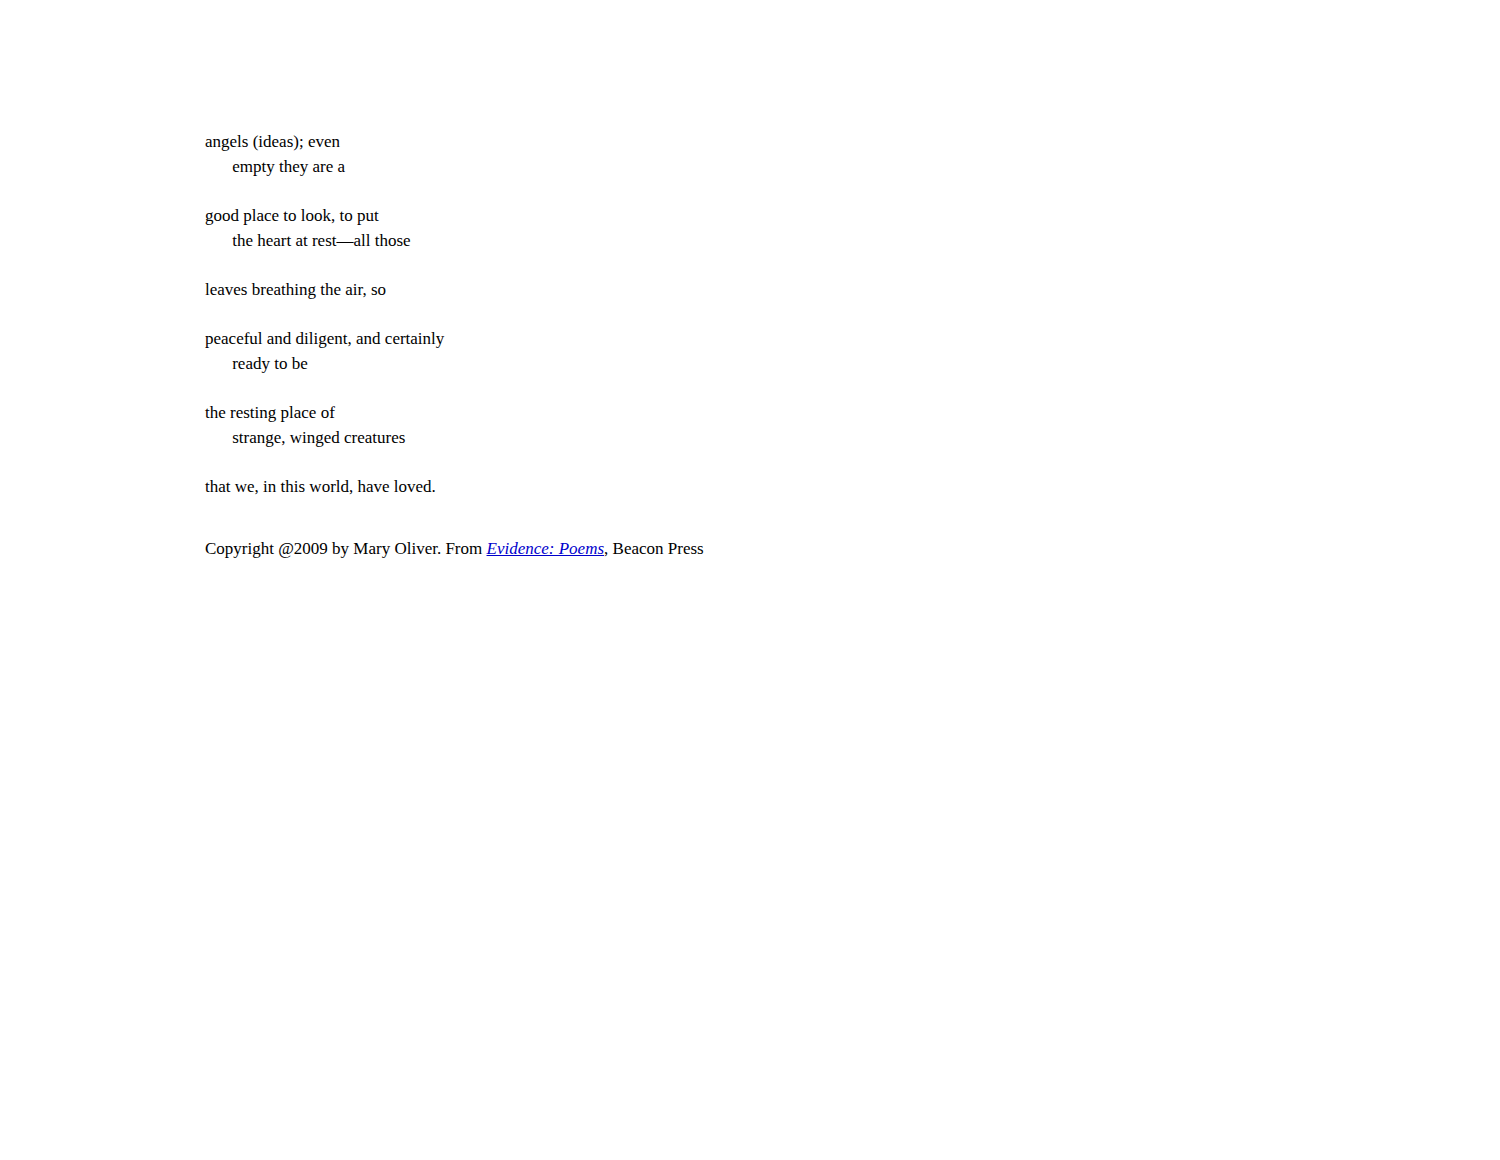angels (ideas); evenempty they are a
good place to look, to putthe heart at rest—all those
leaves breathing the air, so
peaceful and diligent, and certainlyready to be
the resting place ofstrange, winged creatures
that we, in this world, have loved.
Copyright @2009 by Mary Oliver. From Evidence: Poems, Beacon Press